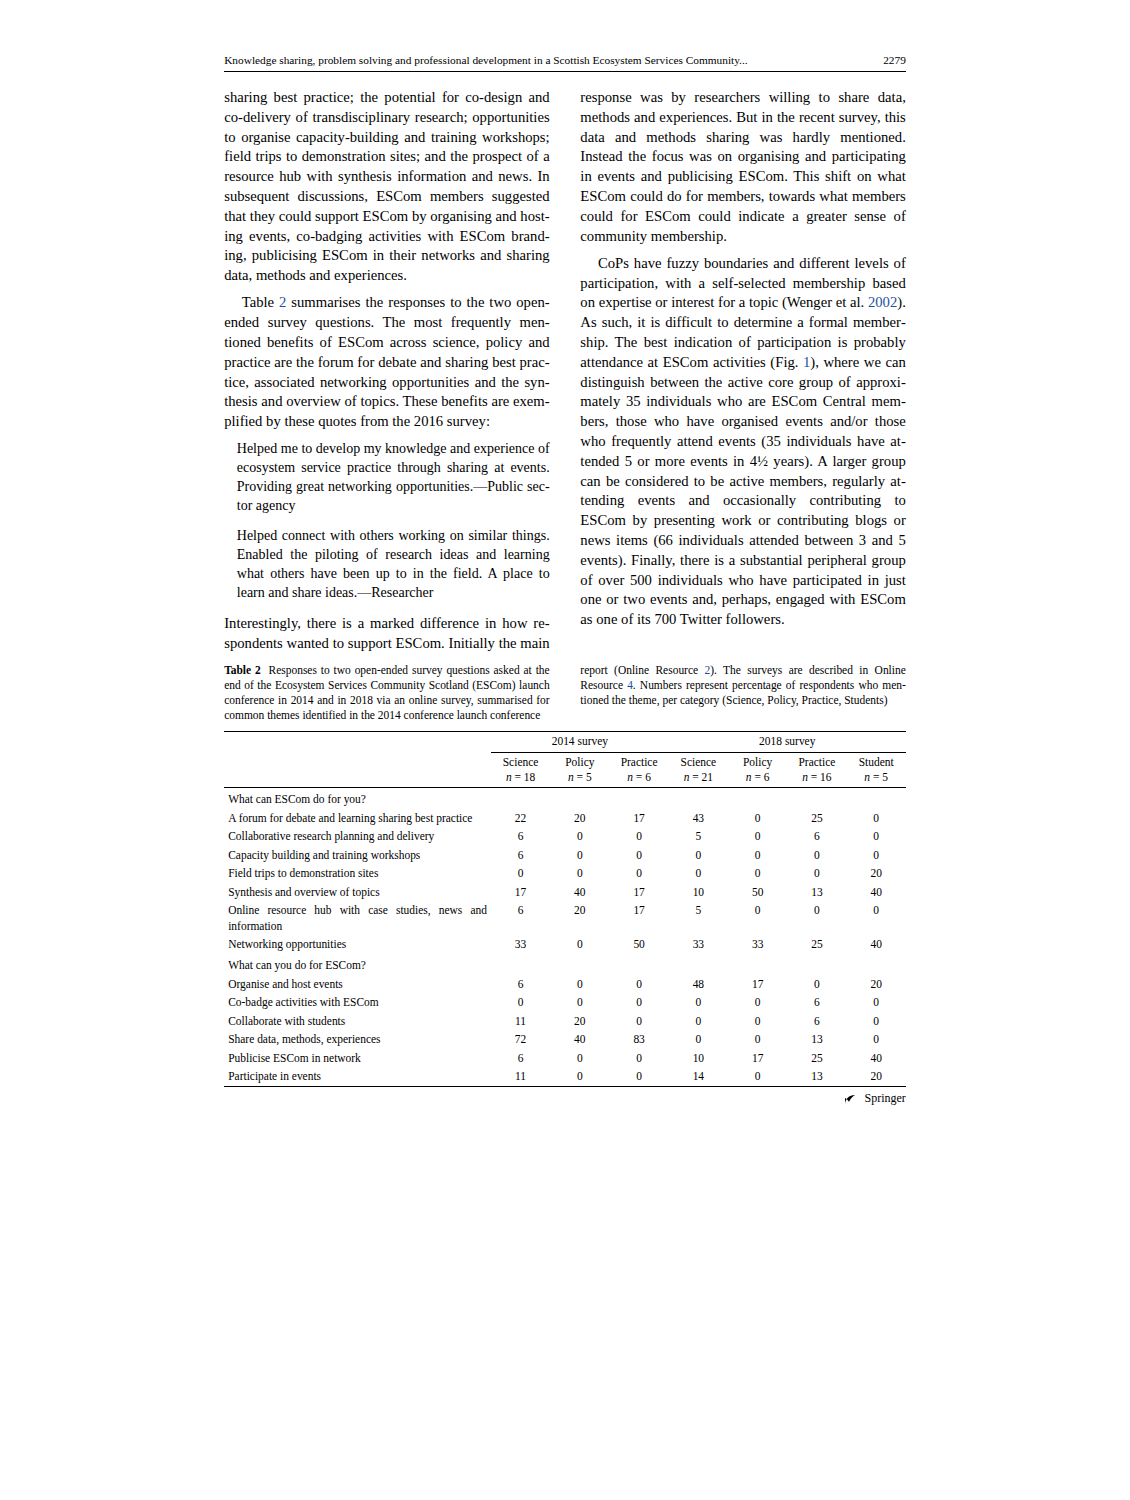Knowledge sharing, problem solving and professional development in a Scottish Ecosystem Services Community...
2279
sharing best practice; the potential for co-design and co-delivery of transdisciplinary research; opportunities to organise capacity-building and training workshops; field trips to demonstration sites; and the prospect of a resource hub with synthesis information and news. In subsequent discussions, ESCom members suggested that they could support ESCom by organising and hosting events, co-badging activities with ESCom branding, publicising ESCom in their networks and sharing data, methods and experiences.
Table 2 summarises the responses to the two open-ended survey questions. The most frequently mentioned benefits of ESCom across science, policy and practice are the forum for debate and sharing best practice, associated networking opportunities and the synthesis and overview of topics. These benefits are exemplified by these quotes from the 2016 survey:
Helped me to develop my knowledge and experience of ecosystem service practice through sharing at events. Providing great networking opportunities.—Public sector agency
Helped connect with others working on similar things. Enabled the piloting of research ideas and learning what others have been up to in the field. A place to learn and share ideas.—Researcher
Interestingly, there is a marked difference in how respondents wanted to support ESCom. Initially the main response was by researchers willing to share data, methods and experiences. But in the recent survey, this data and methods sharing was hardly mentioned. Instead the focus was on organising and participating in events and publicising ESCom. This shift on what ESCom could do for members, towards what members could for ESCom could indicate a greater sense of community membership.
CoPs have fuzzy boundaries and different levels of participation, with a self-selected membership based on expertise or interest for a topic (Wenger et al. 2002). As such, it is difficult to determine a formal membership. The best indication of participation is probably attendance at ESCom activities (Fig. 1), where we can distinguish between the active core group of approximately 35 individuals who are ESCom Central members, those who have organised events and/or those who frequently attend events (35 individuals have attended 5 or more events in 4½ years). A larger group can be considered to be active members, regularly attending events and occasionally contributing to ESCom by presenting work or contributing blogs or news items (66 individuals attended between 3 and 5 events). Finally, there is a substantial peripheral group of over 500 individuals who have participated in just one or two events and, perhaps, engaged with ESCom as one of its 700 Twitter followers.
Table 2 Responses to two open-ended survey questions asked at the end of the Ecosystem Services Community Scotland (ESCom) launch conference in 2014 and in 2018 via an online survey, summarised for common themes identified in the 2014 conference launch conference
report (Online Resource 2). The surveys are described in Online Resource 4. Numbers represent percentage of respondents who mentioned the theme, per category (Science, Policy, Practice, Students)
| | 2014 survey | 2018 survey |
| --- | --- | --- |
| | Science n = 18 | Policy n = 5 | Practice n = 6 | Science n = 21 | Policy n = 6 | Practice n = 16 | Student n = 5 |
| What can ESCom do for you? |
| A forum for debate and learning sharing best practice | 22 | 20 | 17 | 43 | 0 | 25 | 0 |
| Collaborative research planning and delivery | 6 | 0 | 0 | 5 | 0 | 6 | 0 |
| Capacity building and training workshops | 6 | 0 | 0 | 0 | 0 | 0 | 0 |
| Field trips to demonstration sites | 0 | 0 | 0 | 0 | 0 | 0 | 20 |
| Synthesis and overview of topics | 17 | 40 | 17 | 10 | 50 | 13 | 40 |
| Online resource hub with case studies, news and information | 6 | 20 | 17 | 5 | 0 | 0 | 0 |
| Networking opportunities | 33 | 0 | 50 | 33 | 33 | 25 | 40 |
| What can you do for ESCom? |
| Organise and host events | 6 | 0 | 0 | 48 | 17 | 0 | 20 |
| Co-badge activities with ESCom | 0 | 0 | 0 | 0 | 0 | 6 | 0 |
| Collaborate with students | 11 | 20 | 0 | 0 | 0 | 6 | 0 |
| Share data, methods, experiences | 72 | 40 | 83 | 0 | 0 | 13 | 0 |
| Publicise ESCom in network | 6 | 0 | 0 | 10 | 17 | 25 | 40 |
| Participate in events | 11 | 0 | 0 | 14 | 0 | 13 | 20 |
Springer